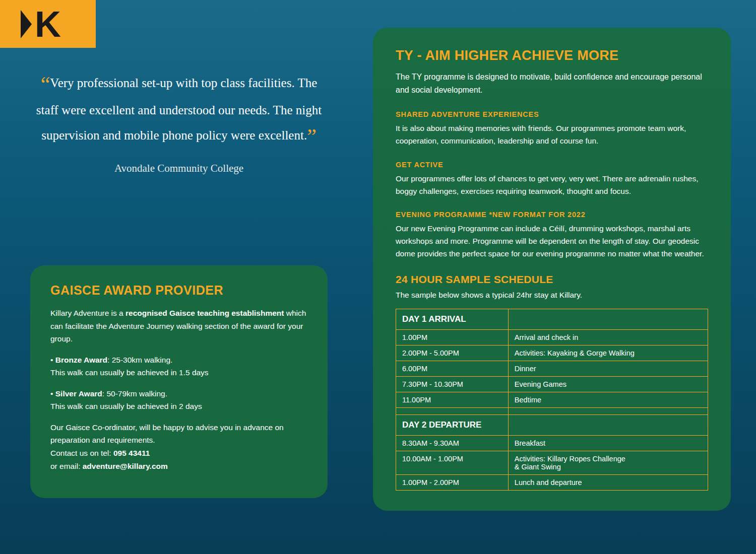K
“Very professional set-up with top class facilities. The staff were excellent and understood our needs. The night supervision and mobile phone policy were excellent.”
Avondale Community College
GAISCE AWARD PROVIDER
Killary Adventure is a recognised Gaisce teaching establishment which can facilitate the Adventure Journey walking section of the award for your group.
• Bronze Award: 25-30km walking.
This walk can usually be achieved in 1.5 days
• Silver Award: 50-79km walking.
This walk can usually be achieved in 2 days
Our Gaisce Co-ordinator, will be happy to advise you in advance on preparation and requirements.
Contact us on tel: 095 43411
or email: adventure@killary.com
TY - AIM HIGHER ACHIEVE MORE
The TY programme is designed to motivate, build confidence and encourage personal and social development.
SHARED ADVENTURE EXPERIENCES
It is also about making memories with friends. Our programmes promote team work, cooperation, communication, leadership and of course fun.
GET ACTIVE
Our programmes offer lots of chances to get very, very wet. There are adrenalin rushes, boggy challenges, exercises requiring teamwork, thought and focus.
EVENING PROGRAMME *NEW FORMAT FOR 2022
Our new Evening Programme can include a Céilí, drumming workshops, marshal arts workshops and more. Programme will be dependent on the length of stay. Our geodesic dome provides the perfect space for our evening programme no matter what the weather.
24 HOUR SAMPLE SCHEDULE
The sample below shows a typical 24hr stay at Killary.
| DAY 1 ARRIVAL | |
| 1.00PM | Arrival and check in |
| 2.00PM - 5.00PM | Activities: Kayaking & Gorge Walking |
| 6.00PM | Dinner |
| 7.30PM - 10.30PM | Evening Games |
| 11.00PM | Bedtime |
| DAY 2 DEPARTURE | |
| 8.30AM - 9.30AM | Breakfast |
| 10.00AM - 1.00PM | Activities: Killary Ropes Challenge & Giant Swing |
| 1.00PM - 2.00PM | Lunch and departure |